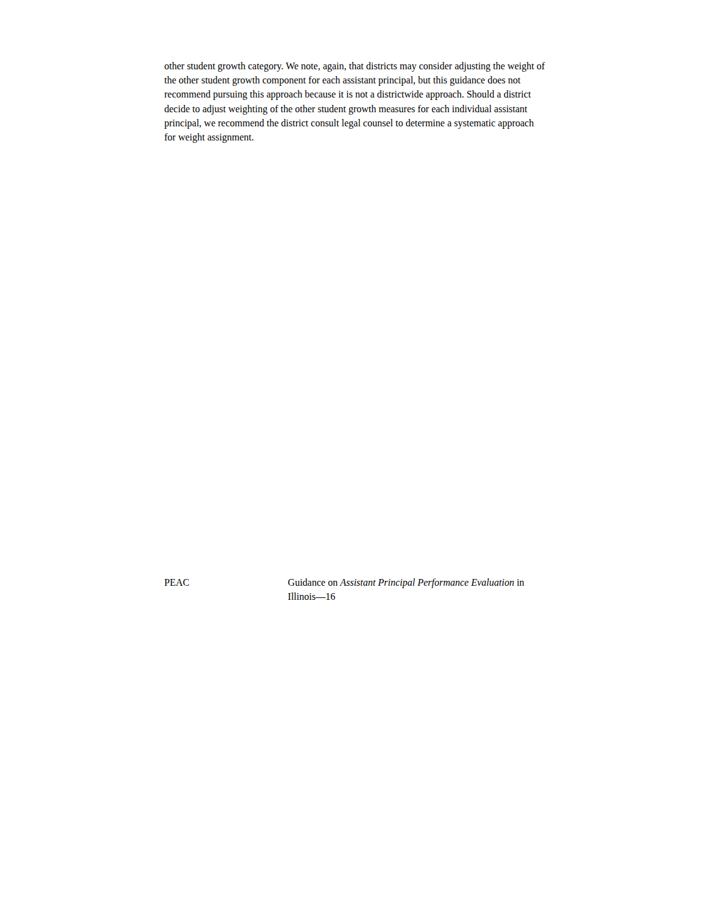other student growth category. We note, again, that districts may consider adjusting the weight of the other student growth component for each assistant principal, but this guidance does not recommend pursuing this approach because it is not a districtwide approach. Should a district decide to adjust weighting of the other student growth measures for each individual assistant principal, we recommend the district consult legal counsel to determine a systematic approach for weight assignment.
PEAC Guidance on Assistant Principal Performance Evaluation in Illinois—16